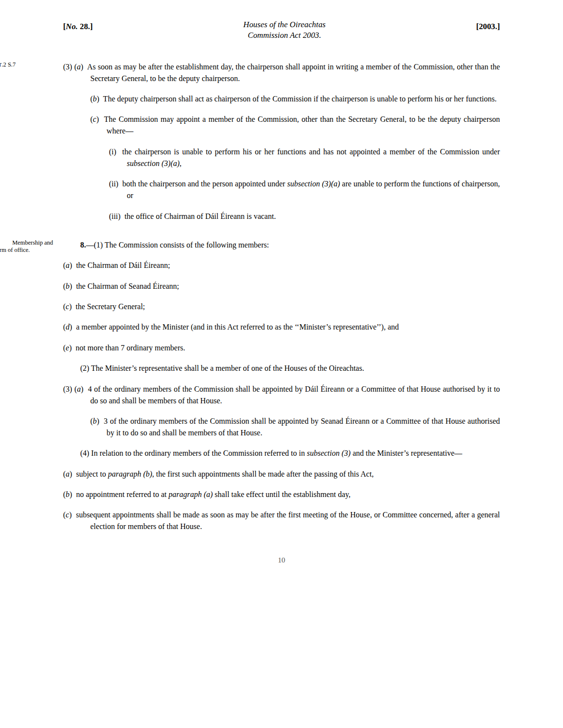[No. 28.]
Houses of the Oireachtas Commission Act 2003.
[2003.]
PT.2 S.7 (3) (a) As soon as may be after the establishment day, the chairperson shall appoint in writing a member of the Commission, other than the Secretary General, to be the deputy chairperson.
(b) The deputy chairperson shall act as chairperson of the Commission if the chairperson is unable to perform his or her functions.
(c) The Commission may appoint a member of the Commission, other than the Secretary General, to be the deputy chairperson where—
(i) the chairperson is unable to perform his or her functions and has not appointed a member of the Commission under subsection (3)(a),
(ii) both the chairperson and the person appointed under subsection (3)(a) are unable to perform the functions of chairperson, or
(iii) the office of Chairman of Dáil Éireann is vacant.
Membership and term of office. 8.—(1) The Commission consists of the following members:
(a) the Chairman of Dáil Éireann;
(b) the Chairman of Seanad Éireann;
(c) the Secretary General;
(d) a member appointed by the Minister (and in this Act referred to as the ‘‘Minister’s representative’’), and
(e) not more than 7 ordinary members.
(2) The Minister’s representative shall be a member of one of the Houses of the Oireachtas.
(3) (a) 4 of the ordinary members of the Commission shall be appointed by Dáil Éireann or a Committee of that House authorised by it to do so and shall be members of that House.
(b) 3 of the ordinary members of the Commission shall be appointed by Seanad Éireann or a Committee of that House authorised by it to do so and shall be members of that House.
(4) In relation to the ordinary members of the Commission referred to in subsection (3) and the Minister’s representative—
(a) subject to paragraph (b), the first such appointments shall be made after the passing of this Act,
(b) no appointment referred to at paragraph (a) shall take effect until the establishment day,
(c) subsequent appointments shall be made as soon as may be after the first meeting of the House, or Committee concerned, after a general election for members of that House.
10